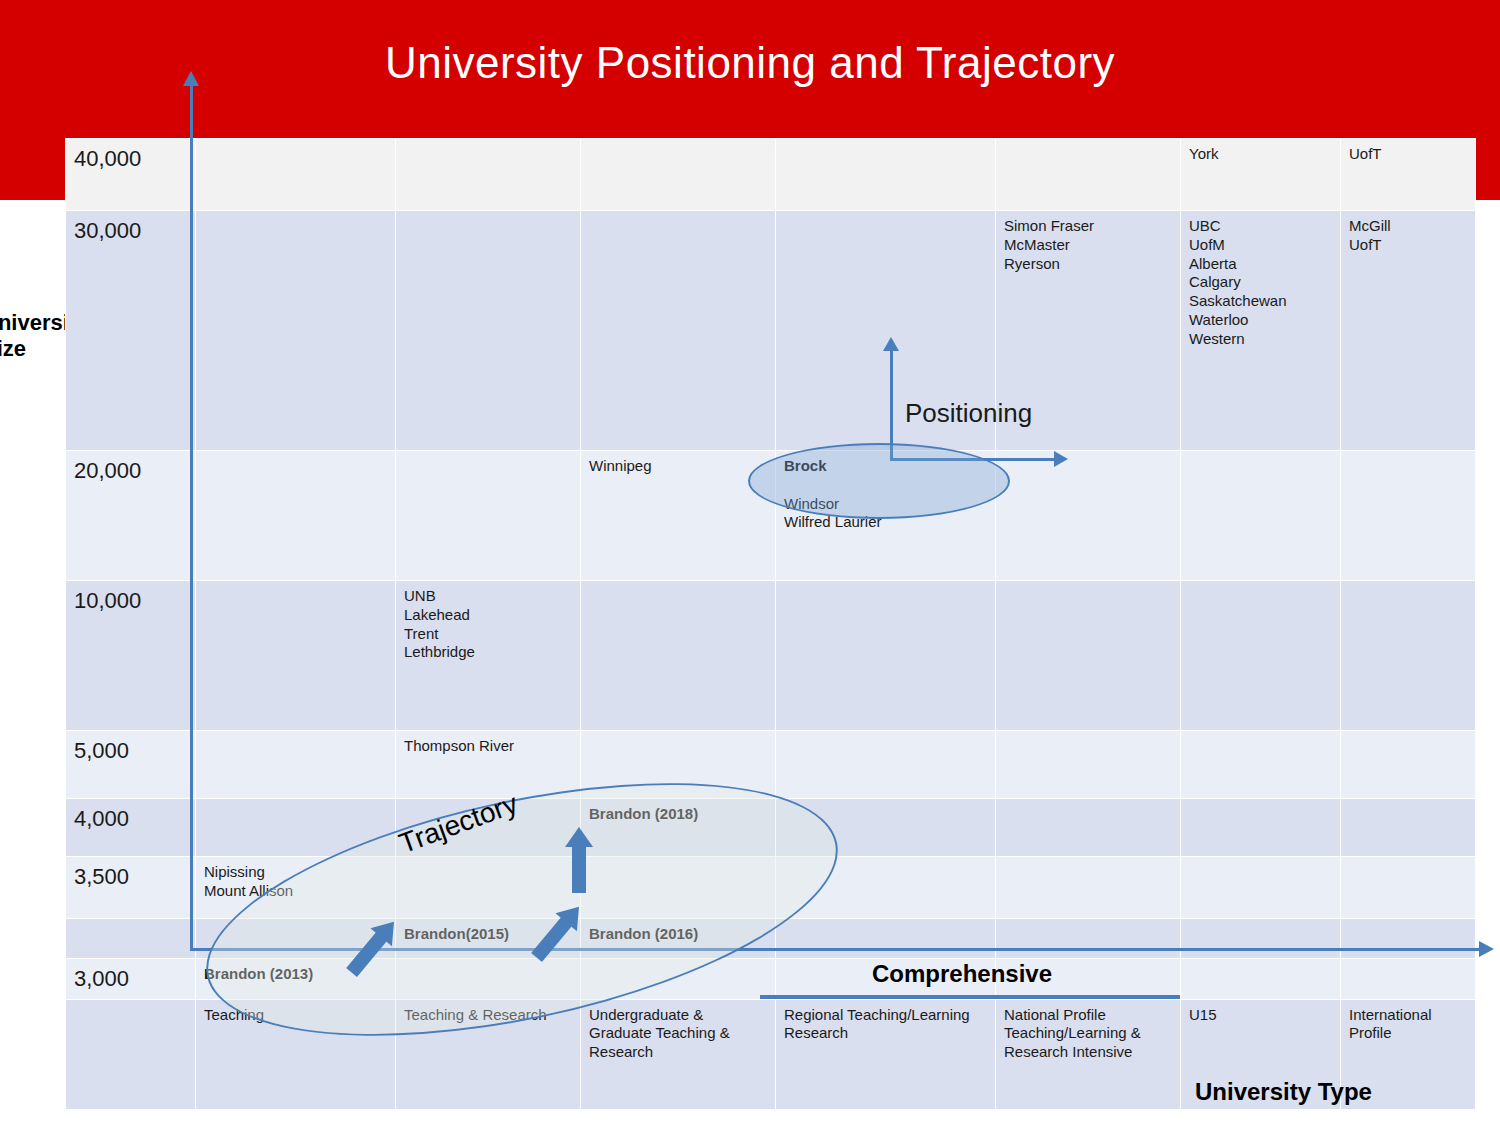University Positioning and Trajectory
University
Size
| 40,000 | | | | | | York | UofT |
| 30,000 | | | | | Simon Fraser McMaster Ryerson | UBC UofM Alberta Calgary Saskatchewan Waterloo Western | McGill UofT |
| 20,000 | | | Winnipeg | Brock Windsor Wilfred Laurier | | | |
| 10,000 | | UNB Lakehead Trent Lethbridge | | | | | |
| 5,000 | | Thompson River | | | | | |
| 4,000 | | | Brandon (2018) | | | | |
| 3,500 | Nipissing Mount Allison | | | | | | |
| | | Brandon(2015) | Brandon (2016) | | | | |
| 3,000 | Brandon (2013) | | | | | | |
| | Teaching | Teaching & Research | Undergraduate & Graduate Teaching & Research | Regional Teaching/Learning Research | National Profile Teaching/Learning & Research Intensive | U15 | International Profile |
Positioning
Trajectory
Comprehensive
University Type